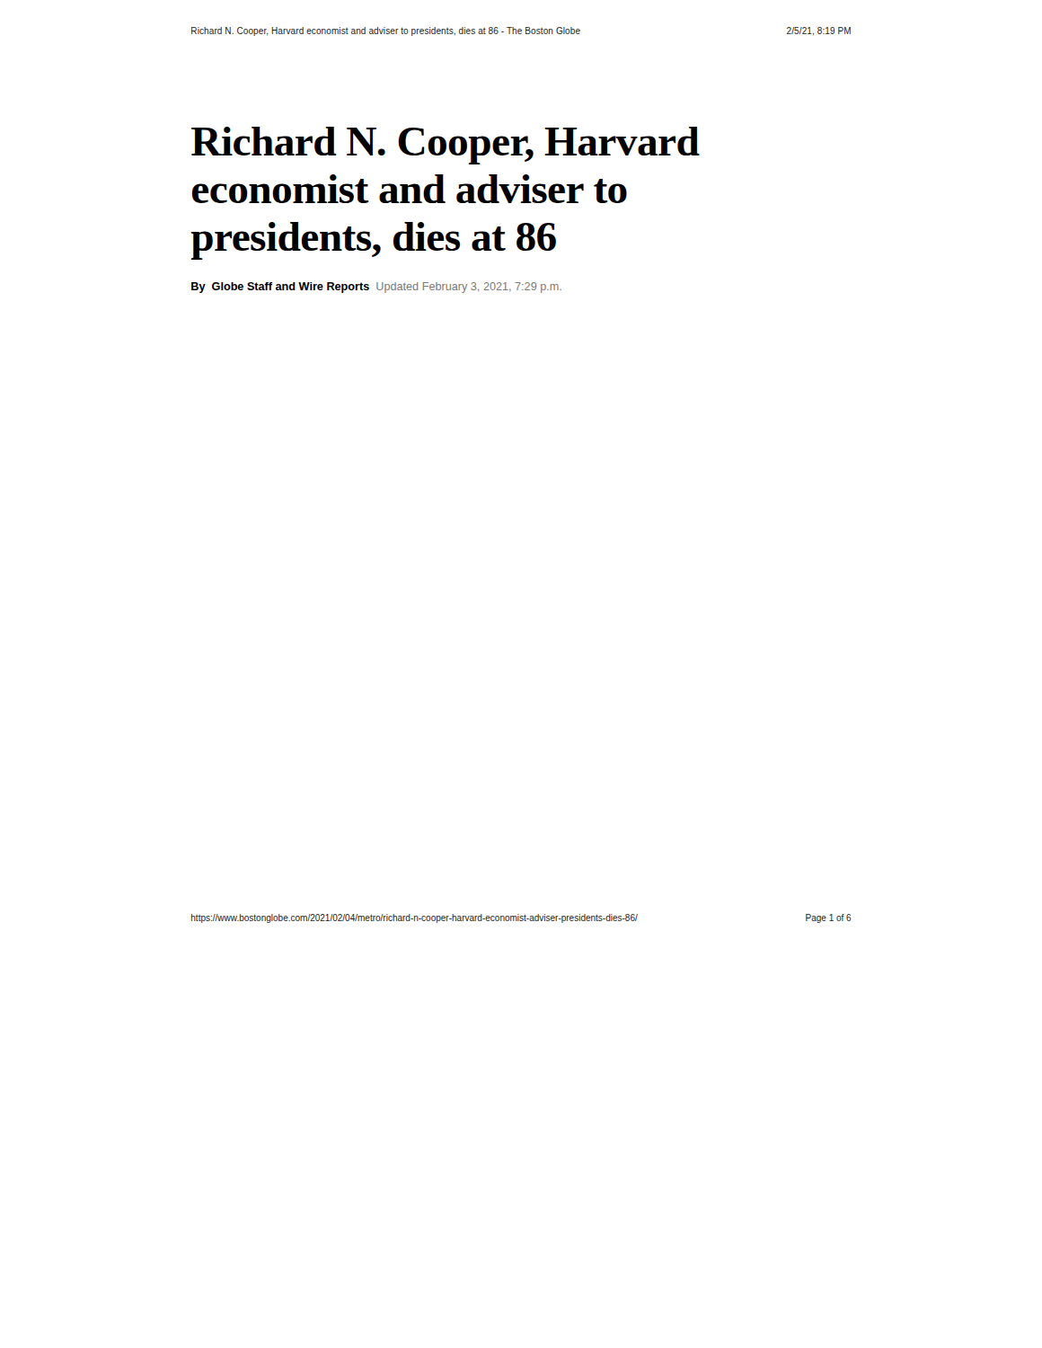Richard N. Cooper, Harvard economist and adviser to presidents, dies at 86 - The Boston Globe
2/5/21, 8:19 PM
Richard N. Cooper, Harvard economist and adviser to presidents, dies at 86
By Globe Staff and Wire Reports Updated February 3, 2021, 7:29 p.m.
https://www.bostonglobe.com/2021/02/04/metro/richard-n-cooper-harvard-economist-adviser-presidents-dies-86/
Page 1 of 6